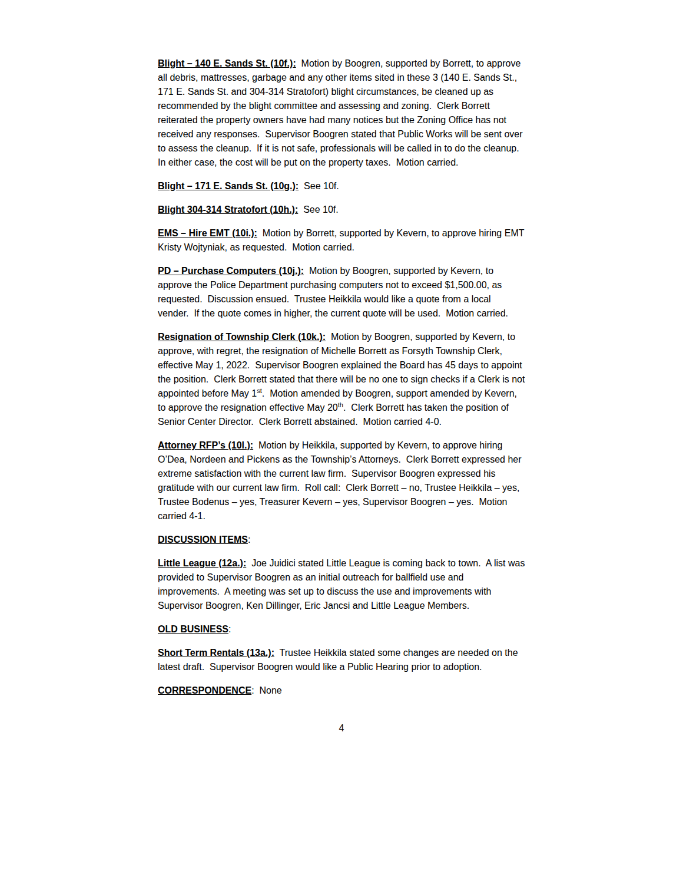Blight – 140 E. Sands St. (10f.): Motion by Boogren, supported by Borrett, to approve all debris, mattresses, garbage and any other items sited in these 3 (140 E. Sands St., 171 E. Sands St. and 304-314 Stratofort) blight circumstances, be cleaned up as recommended by the blight committee and assessing and zoning. Clerk Borrett reiterated the property owners have had many notices but the Zoning Office has not received any responses. Supervisor Boogren stated that Public Works will be sent over to assess the cleanup. If it is not safe, professionals will be called in to do the cleanup. In either case, the cost will be put on the property taxes. Motion carried.
Blight – 171 E. Sands St. (10g.): See 10f.
Blight 304-314 Stratofort (10h.): See 10f.
EMS – Hire EMT (10i.): Motion by Borrett, supported by Kevern, to approve hiring EMT Kristy Wojtyniak, as requested. Motion carried.
PD – Purchase Computers (10j.): Motion by Boogren, supported by Kevern, to approve the Police Department purchasing computers not to exceed $1,500.00, as requested. Discussion ensued. Trustee Heikkila would like a quote from a local vender. If the quote comes in higher, the current quote will be used. Motion carried.
Resignation of Township Clerk (10k.): Motion by Boogren, supported by Kevern, to approve, with regret, the resignation of Michelle Borrett as Forsyth Township Clerk, effective May 1, 2022. Supervisor Boogren explained the Board has 45 days to appoint the position. Clerk Borrett stated that there will be no one to sign checks if a Clerk is not appointed before May 1st. Motion amended by Boogren, support amended by Kevern, to approve the resignation effective May 20th. Clerk Borrett has taken the position of Senior Center Director. Clerk Borrett abstained. Motion carried 4-0.
Attorney RFP’s (10l.): Motion by Heikkila, supported by Kevern, to approve hiring O’Dea, Nordeen and Pickens as the Township’s Attorneys. Clerk Borrett expressed her extreme satisfaction with the current law firm. Supervisor Boogren expressed his gratitude with our current law firm. Roll call: Clerk Borrett – no, Trustee Heikkila – yes, Trustee Bodenus – yes, Treasurer Kevern – yes, Supervisor Boogren – yes. Motion carried 4-1.
DISCUSSION ITEMS:
Little League (12a.): Joe Juidici stated Little League is coming back to town. A list was provided to Supervisor Boogren as an initial outreach for ballfield use and improvements. A meeting was set up to discuss the use and improvements with Supervisor Boogren, Ken Dillinger, Eric Jancsi and Little League Members.
OLD BUSINESS:
Short Term Rentals (13a.): Trustee Heikkila stated some changes are needed on the latest draft. Supervisor Boogren would like a Public Hearing prior to adoption.
CORRESPONDENCE: None
4